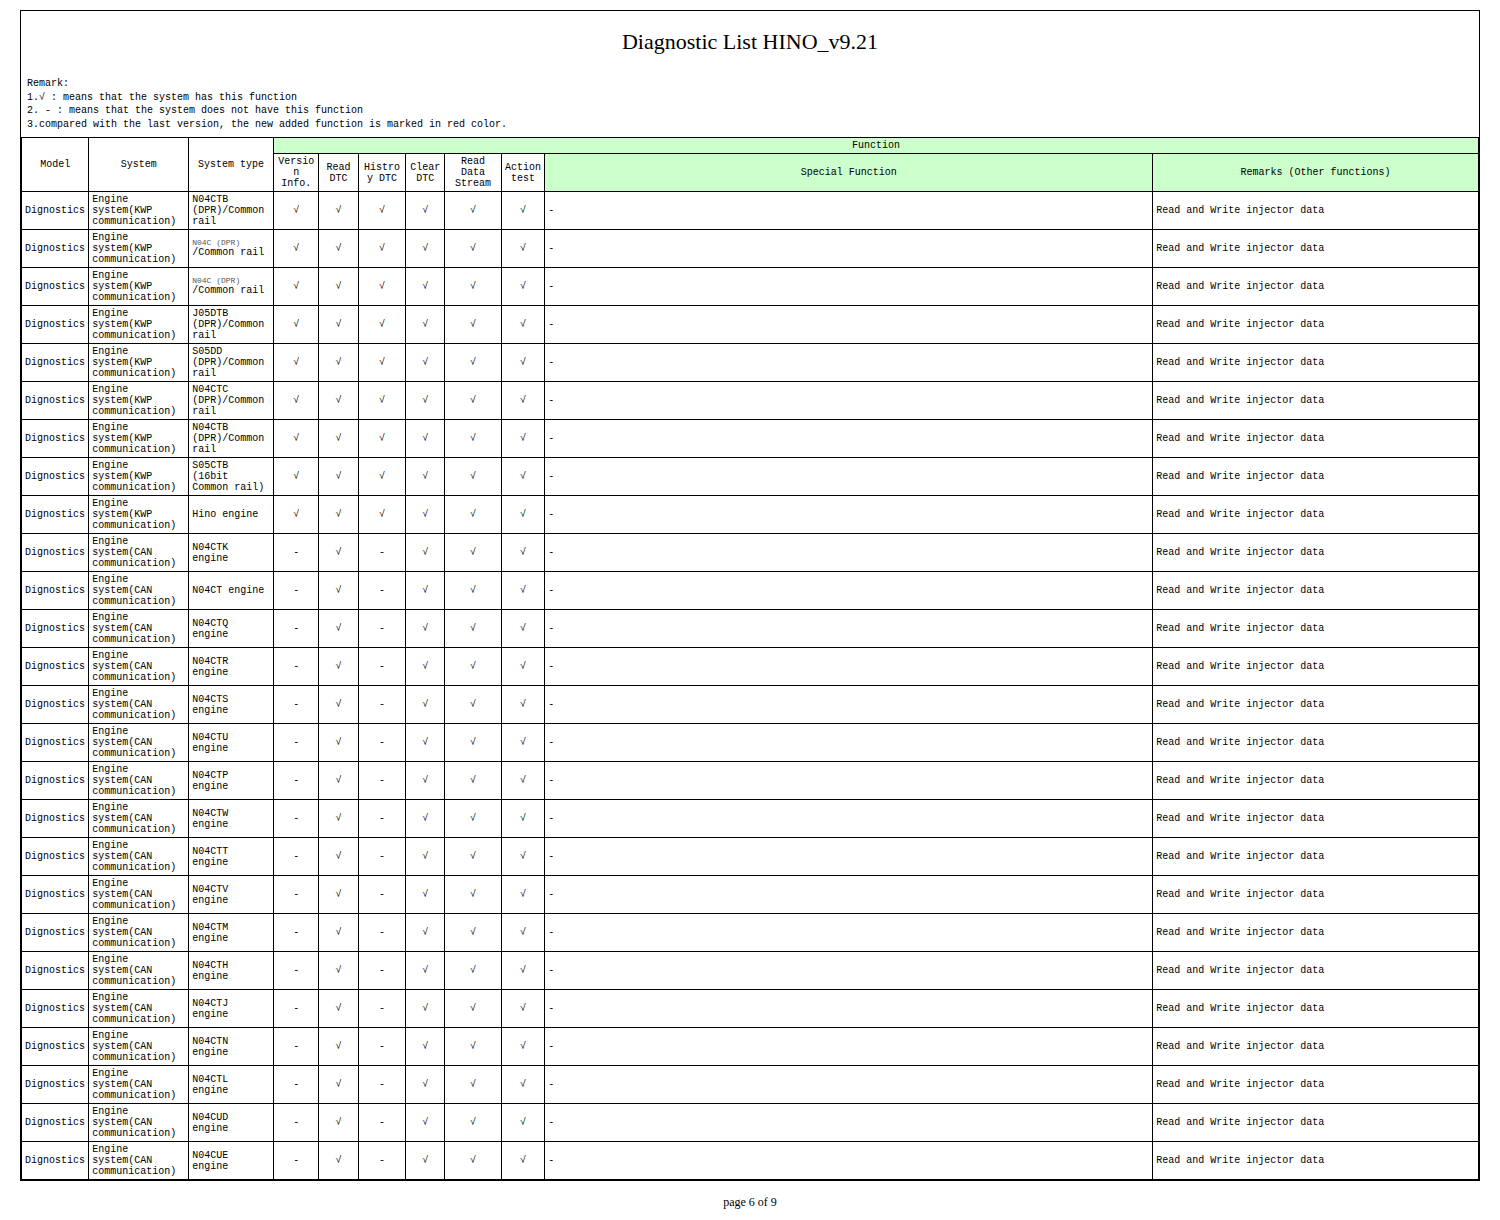Diagnostic List HINO_v9.21
Remark:
1.√ : means that the system has this function
2. - : means that the system does not have this function
3.compared with the last version, the new added function is marked in red color.
| Model | System | System type | Function |
| --- | --- | --- | --- |
| Version Info. | Read DTC | Histroy DTC | Clear DTC | Read Data Stream | Action test | Special Function | Remarks (Other functions) |
| Dignostics | Engine system(KWP communication) | N04CTB (DPR)/Common rail | √ | √ | √ | √ | √ | √ | - | Read and Write injector data |
| Dignostics | Engine system(KWP communication) | N04C (DPR) /Common rail | √ | √ | √ | √ | √ | √ | - | Read and Write injector data |
| Dignostics | Engine system(KWP communication) | N04C (DPR) /Common rail | √ | √ | √ | √ | √ | √ | - | Read and Write injector data |
| Dignostics | Engine system(KWP communication) | J05DTB (DPR)/Common rail | √ | √ | √ | √ | √ | √ | - | Read and Write injector data |
| Dignostics | Engine system(KWP communication) | S05DD (DPR)/Common rail | √ | √ | √ | √ | √ | √ | - | Read and Write injector data |
| Dignostics | Engine system(KWP communication) | N04CTC (DPR)/Common rail | √ | √ | √ | √ | √ | √ | - | Read and Write injector data |
| Dignostics | Engine system(KWP communication) | N04CTB (DPR)/Common rail | √ | √ | √ | √ | √ | √ | - | Read and Write injector data |
| Dignostics | Engine system(KWP communication) | S05CTB (16bit Common rail) | √ | √ | √ | √ | √ | √ | - | Read and Write injector data |
| Dignostics | Engine system(KWP communication) | Hino engine | √ | √ | √ | √ | √ | √ | - | Read and Write injector data |
| Dignostics | Engine system(CAN communication) | N04CTK engine | - | √ | - | √ | √ | √ | - | Read and Write injector data |
| Dignostics | Engine system(CAN communication) | N04CT engine | - | √ | - | √ | √ | √ | - | Read and Write injector data |
| Dignostics | Engine system(CAN communication) | N04CTQ engine | - | √ | - | √ | √ | √ | - | Read and Write injector data |
| Dignostics | Engine system(CAN communication) | N04CTR engine | - | √ | - | √ | √ | √ | - | Read and Write injector data |
| Dignostics | Engine system(CAN communication) | N04CTS engine | - | √ | - | √ | √ | √ | - | Read and Write injector data |
| Dignostics | Engine system(CAN communication) | N04CTU engine | - | √ | - | √ | √ | √ | - | Read and Write injector data |
| Dignostics | Engine system(CAN communication) | N04CTP engine | - | √ | - | √ | √ | √ | - | Read and Write injector data |
| Dignostics | Engine system(CAN communication) | N04CTW engine | - | √ | - | √ | √ | √ | - | Read and Write injector data |
| Dignostics | Engine system(CAN communication) | N04CTT engine | - | √ | - | √ | √ | √ | - | Read and Write injector data |
| Dignostics | Engine system(CAN communication) | N04CTV engine | - | √ | - | √ | √ | √ | - | Read and Write injector data |
| Dignostics | Engine system(CAN communication) | N04CTM engine | - | √ | - | √ | √ | √ | - | Read and Write injector data |
| Dignostics | Engine system(CAN communication) | N04CTH engine | - | √ | - | √ | √ | √ | - | Read and Write injector data |
| Dignostics | Engine system(CAN communication) | N04CTJ engine | - | √ | - | √ | √ | √ | - | Read and Write injector data |
| Dignostics | Engine system(CAN communication) | N04CTN engine | - | √ | - | √ | √ | √ | - | Read and Write injector data |
| Dignostics | Engine system(CAN communication) | N04CTL engine | - | √ | - | √ | √ | √ | - | Read and Write injector data |
| Dignostics | Engine system(CAN communication) | N04CUD engine | - | √ | - | √ | √ | √ | - | Read and Write injector data |
| Dignostics | Engine system(CAN communication) | N04CUE engine | - | √ | - | √ | √ | √ | - | Read and Write injector data |
page 6 of 9